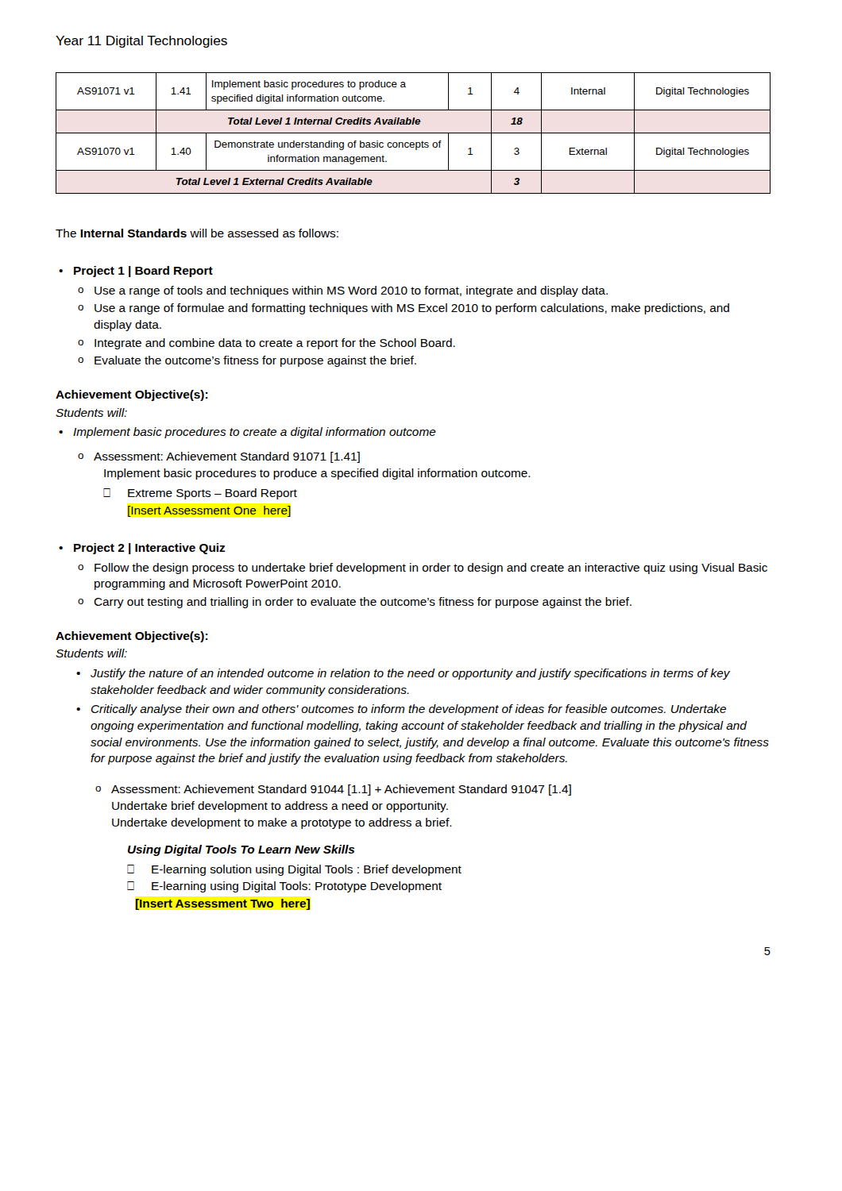Year 11 Digital Technologies
| AS91071 v1 | 1.41 | Implement basic procedures to produce a specified digital information outcome. | 1 | 4 | Internal | Digital Technologies |
| | Total Level 1 Internal Credits Available | 18 | | |
| AS91070 v1 | 1.40 | Demonstrate understanding of basic concepts of information management. | 1 | 3 | External | Digital Technologies |
| Total Level 1 External Credits Available | 3 | | |
The Internal Standards will be assessed as follows:
Project 1 | Board Report
Use a range of tools and techniques within MS Word 2010 to format, integrate and display data.
Use a range of formulae and formatting techniques with MS Excel 2010 to perform calculations, make predictions, and display data.
Integrate and combine data to create a report for the School Board.
Evaluate the outcome’s fitness for purpose against the brief.
Achievement Objective(s):
Students will:
Implement basic procedures to create a digital information outcome
Assessment: Achievement Standard 91071 [1.41]
Implement basic procedures to produce a specified digital information outcome.
Extreme Sports – Board Report
[Insert Assessment One here]
Project 2 | Interactive Quiz
Follow the design process to undertake brief development in order to design and create an interactive quiz using Visual Basic programming and Microsoft PowerPoint 2010.
Carry out testing and trialling in order to evaluate the outcome’s fitness for purpose against the brief.
Achievement Objective(s):
Students will:
Justify the nature of an intended outcome in relation to the need or opportunity and justify specifications in terms of key stakeholder feedback and wider community considerations.
Critically analyse their own and others' outcomes to inform the development of ideas for feasible outcomes. Undertake ongoing experimentation and functional modelling, taking account of stakeholder feedback and trialling in the physical and social environments. Use the information gained to select, justify, and develop a final outcome. Evaluate this outcome's fitness for purpose against the brief and justify the evaluation using feedback from stakeholders.
Assessment: Achievement Standard 91044 [1.1] + Achievement Standard 91047 [1.4]
Undertake brief development to address a need or opportunity.
Undertake development to make a prototype to address a brief.
Using Digital Tools To Learn New Skills
E-learning solution using Digital Tools : Brief development
E-learning using Digital Tools: Prototype Development
[Insert Assessment Two here]
5